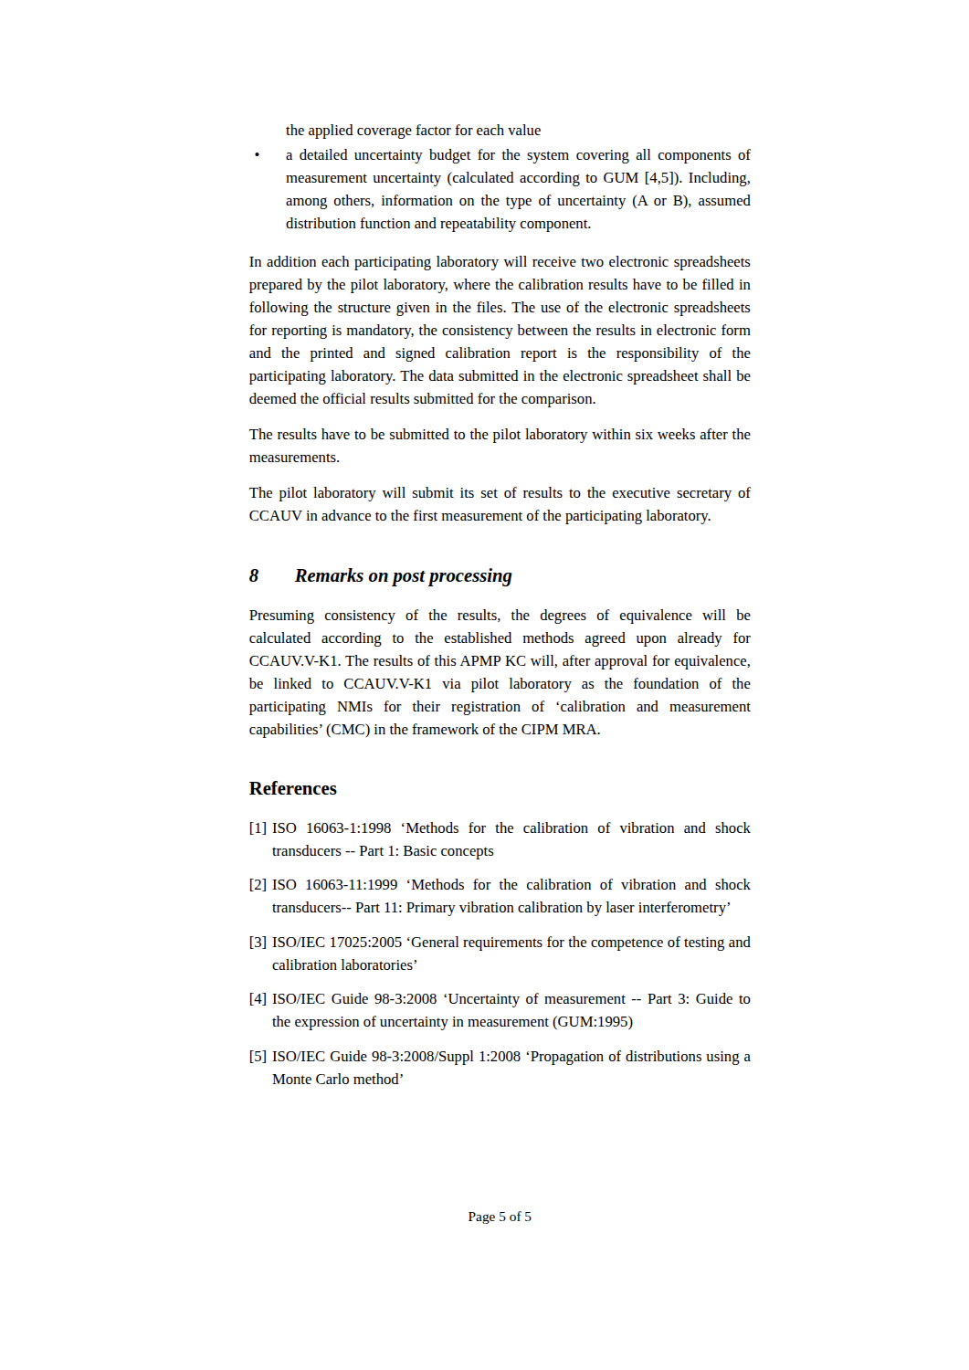the applied coverage factor for each value
•a detailed uncertainty budget for the system covering all components of measurement uncertainty (calculated according to GUM [4,5]). Including, among others, information on the type of uncertainty (A or B), assumed distribution function and repeatability component.
In addition each participating laboratory will receive two electronic spreadsheets prepared by the pilot laboratory, where the calibration results have to be filled in following the structure given in the files. The use of the electronic spreadsheets for reporting is mandatory, the consistency between the results in electronic form and the printed and signed calibration report is the responsibility of the participating laboratory. The data submitted in the electronic spreadsheet shall be deemed the official results submitted for the comparison.
The results have to be submitted to the pilot laboratory within six weeks after the measurements.
The pilot laboratory will submit its set of results to the executive secretary of CCAUV in advance to the first measurement of the participating laboratory.
8 Remarks on post processing
Presuming consistency of the results, the degrees of equivalence will be calculated according to the established methods agreed upon already for CCAUV.V-K1. The results of this APMP KC will, after approval for equivalence, be linked to CCAUV.V-K1 via pilot laboratory as the foundation of the participating NMIs for their registration of ‘calibration and measurement capabilities’ (CMC) in the framework of the CIPM MRA.
References
[1] ISO 16063-1:1998 ‘Methods for the calibration of vibration and shock transducers -- Part 1: Basic concepts
[2] ISO 16063-11:1999 ‘Methods for the calibration of vibration and shock transducers-- Part 11: Primary vibration calibration by laser interferometry’
[3] ISO/IEC 17025:2005 ‘General requirements for the competence of testing and calibration laboratories’
[4] ISO/IEC Guide 98-3:2008 ‘Uncertainty of measurement -- Part 3: Guide to the expression of uncertainty in measurement (GUM:1995)
[5] ISO/IEC Guide 98-3:2008/Suppl 1:2008 ‘Propagation of distributions using a Monte Carlo method’
Page 5 of 5